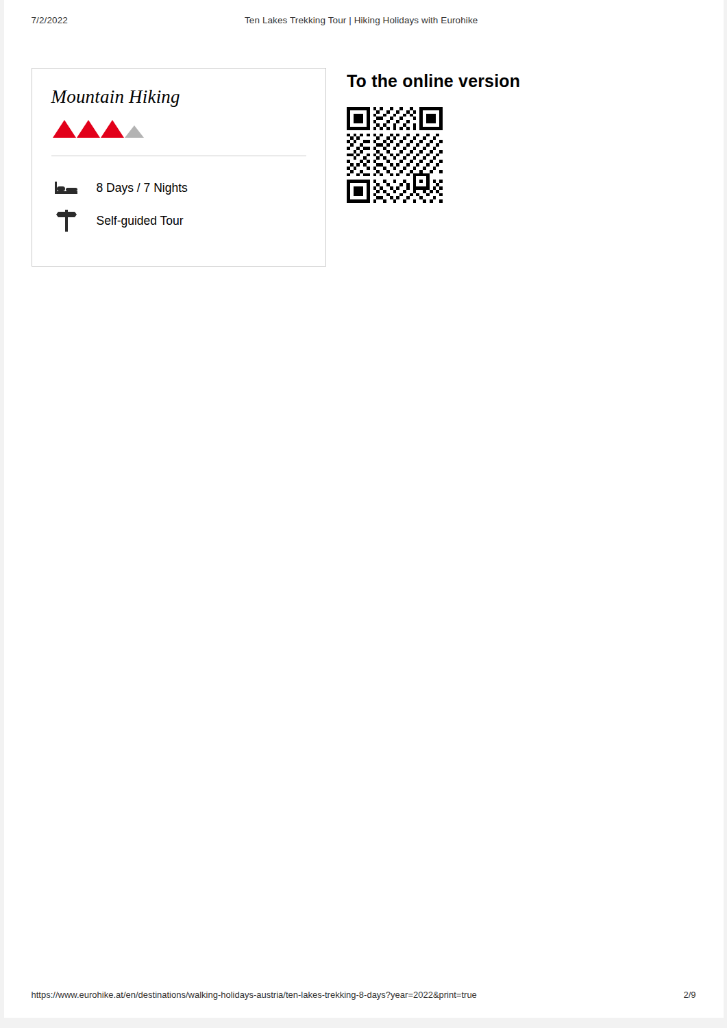7/2/2022 Ten Lakes Trekking Tour | Hiking Holidays with Eurohike
Mountain Hiking
8 Days / 7 Nights
Self-guided Tour
To the online version
https://www.eurohike.at/en/destinations/walking-holidays-austria/ten-lakes-trekking-8-days?year=2022&print=true 2/9